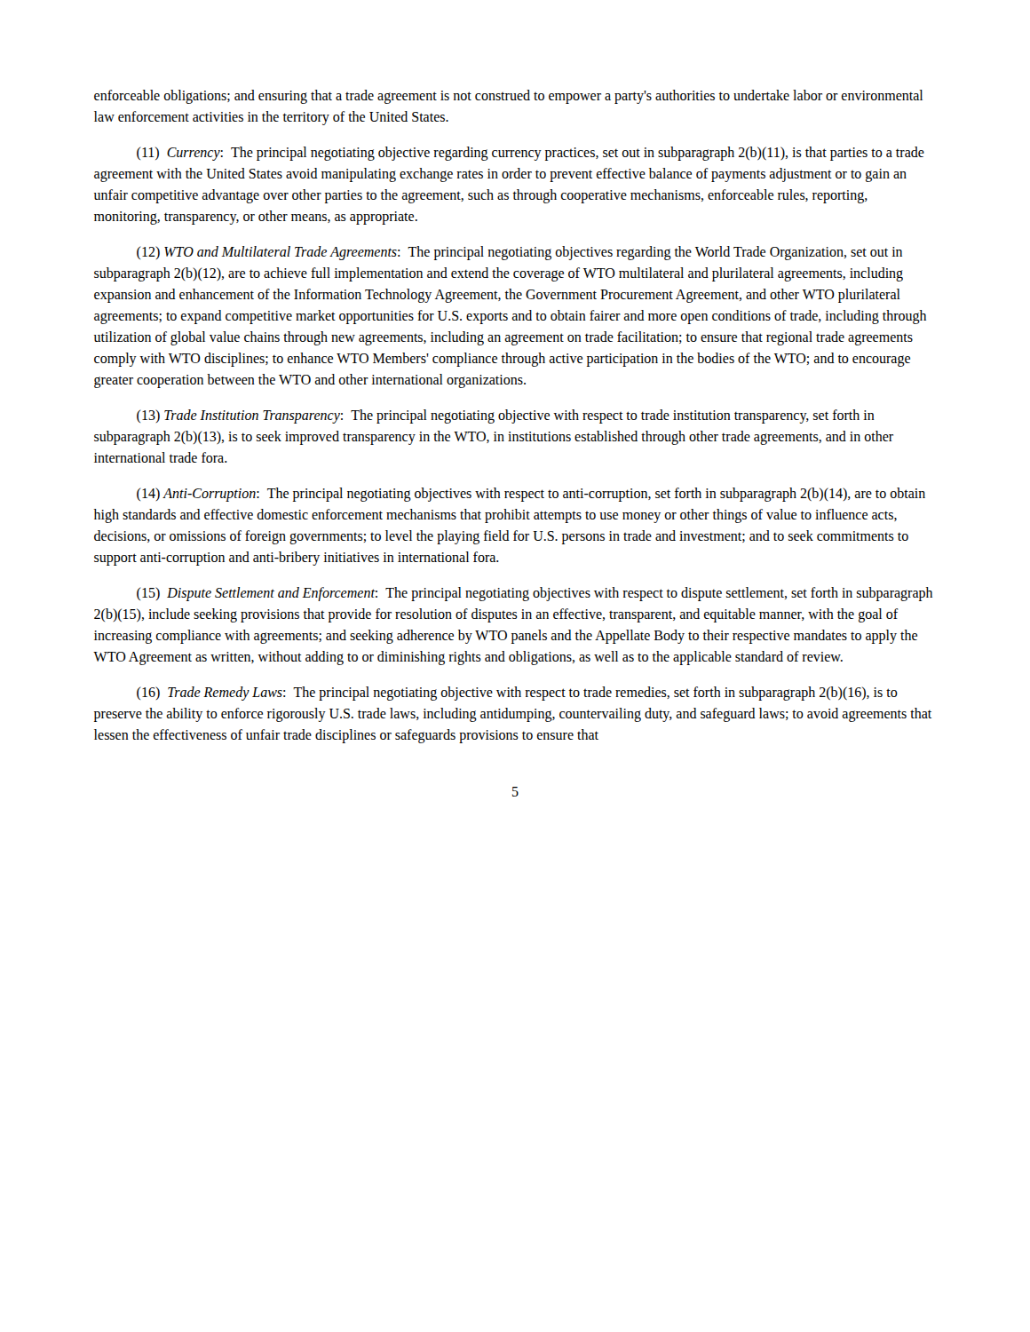enforceable obligations; and ensuring that a trade agreement is not construed to empower a party's authorities to undertake labor or environmental law enforcement activities in the territory of the United States.
(11) Currency: The principal negotiating objective regarding currency practices, set out in subparagraph 2(b)(11), is that parties to a trade agreement with the United States avoid manipulating exchange rates in order to prevent effective balance of payments adjustment or to gain an unfair competitive advantage over other parties to the agreement, such as through cooperative mechanisms, enforceable rules, reporting, monitoring, transparency, or other means, as appropriate.
(12) WTO and Multilateral Trade Agreements: The principal negotiating objectives regarding the World Trade Organization, set out in subparagraph 2(b)(12), are to achieve full implementation and extend the coverage of WTO multilateral and plurilateral agreements, including expansion and enhancement of the Information Technology Agreement, the Government Procurement Agreement, and other WTO plurilateral agreements; to expand competitive market opportunities for U.S. exports and to obtain fairer and more open conditions of trade, including through utilization of global value chains through new agreements, including an agreement on trade facilitation; to ensure that regional trade agreements comply with WTO disciplines; to enhance WTO Members' compliance through active participation in the bodies of the WTO; and to encourage greater cooperation between the WTO and other international organizations.
(13) Trade Institution Transparency: The principal negotiating objective with respect to trade institution transparency, set forth in subparagraph 2(b)(13), is to seek improved transparency in the WTO, in institutions established through other trade agreements, and in other international trade fora.
(14) Anti-Corruption: The principal negotiating objectives with respect to anti-corruption, set forth in subparagraph 2(b)(14), are to obtain high standards and effective domestic enforcement mechanisms that prohibit attempts to use money or other things of value to influence acts, decisions, or omissions of foreign governments; to level the playing field for U.S. persons in trade and investment; and to seek commitments to support anti-corruption and anti-bribery initiatives in international fora.
(15) Dispute Settlement and Enforcement: The principal negotiating objectives with respect to dispute settlement, set forth in subparagraph 2(b)(15), include seeking provisions that provide for resolution of disputes in an effective, transparent, and equitable manner, with the goal of increasing compliance with agreements; and seeking adherence by WTO panels and the Appellate Body to their respective mandates to apply the WTO Agreement as written, without adding to or diminishing rights and obligations, as well as to the applicable standard of review.
(16) Trade Remedy Laws: The principal negotiating objective with respect to trade remedies, set forth in subparagraph 2(b)(16), is to preserve the ability to enforce rigorously U.S. trade laws, including antidumping, countervailing duty, and safeguard laws; to avoid agreements that lessen the effectiveness of unfair trade disciplines or safeguards provisions to ensure that
5